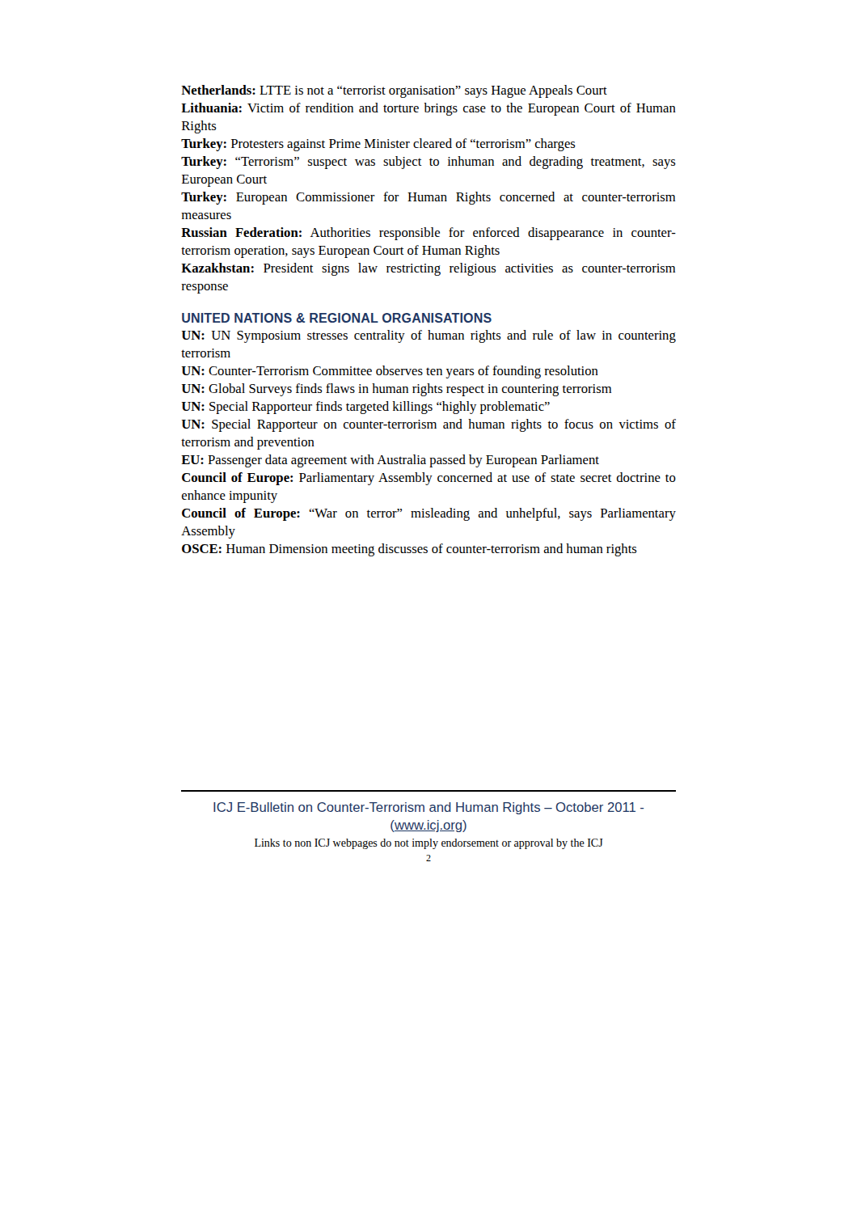Netherlands: LTTE is not a “terrorist organisation” says Hague Appeals Court
Lithuania: Victim of rendition and torture brings case to the European Court of Human Rights
Turkey: Protesters against Prime Minister cleared of “terrorism” charges
Turkey: “Terrorism” suspect was subject to inhuman and degrading treatment, says European Court
Turkey: European Commissioner for Human Rights concerned at counter-terrorism measures
Russian Federation: Authorities responsible for enforced disappearance in counter-terrorism operation, says European Court of Human Rights
Kazakhstan: President signs law restricting religious activities as counter-terrorism response
United Nations & Regional Organisations
UN: UN Symposium stresses centrality of human rights and rule of law in countering terrorism
UN: Counter-Terrorism Committee observes ten years of founding resolution
UN: Global Surveys finds flaws in human rights respect in countering terrorism
UN: Special Rapporteur finds targeted killings “highly problematic”
UN: Special Rapporteur on counter-terrorism and human rights to focus on victims of terrorism and prevention
EU: Passenger data agreement with Australia passed by European Parliament
Council of Europe: Parliamentary Assembly concerned at use of state secret doctrine to enhance impunity
Council of Europe: “War on terror” misleading and unhelpful, says Parliamentary Assembly
OSCE: Human Dimension meeting discusses of counter-terrorism and human rights
ICJ E-Bulletin on Counter-Terrorism and Human Rights – October 2011 - (www.icj.org)
Links to non ICJ webpages do not imply endorsement or approval by the ICJ
2